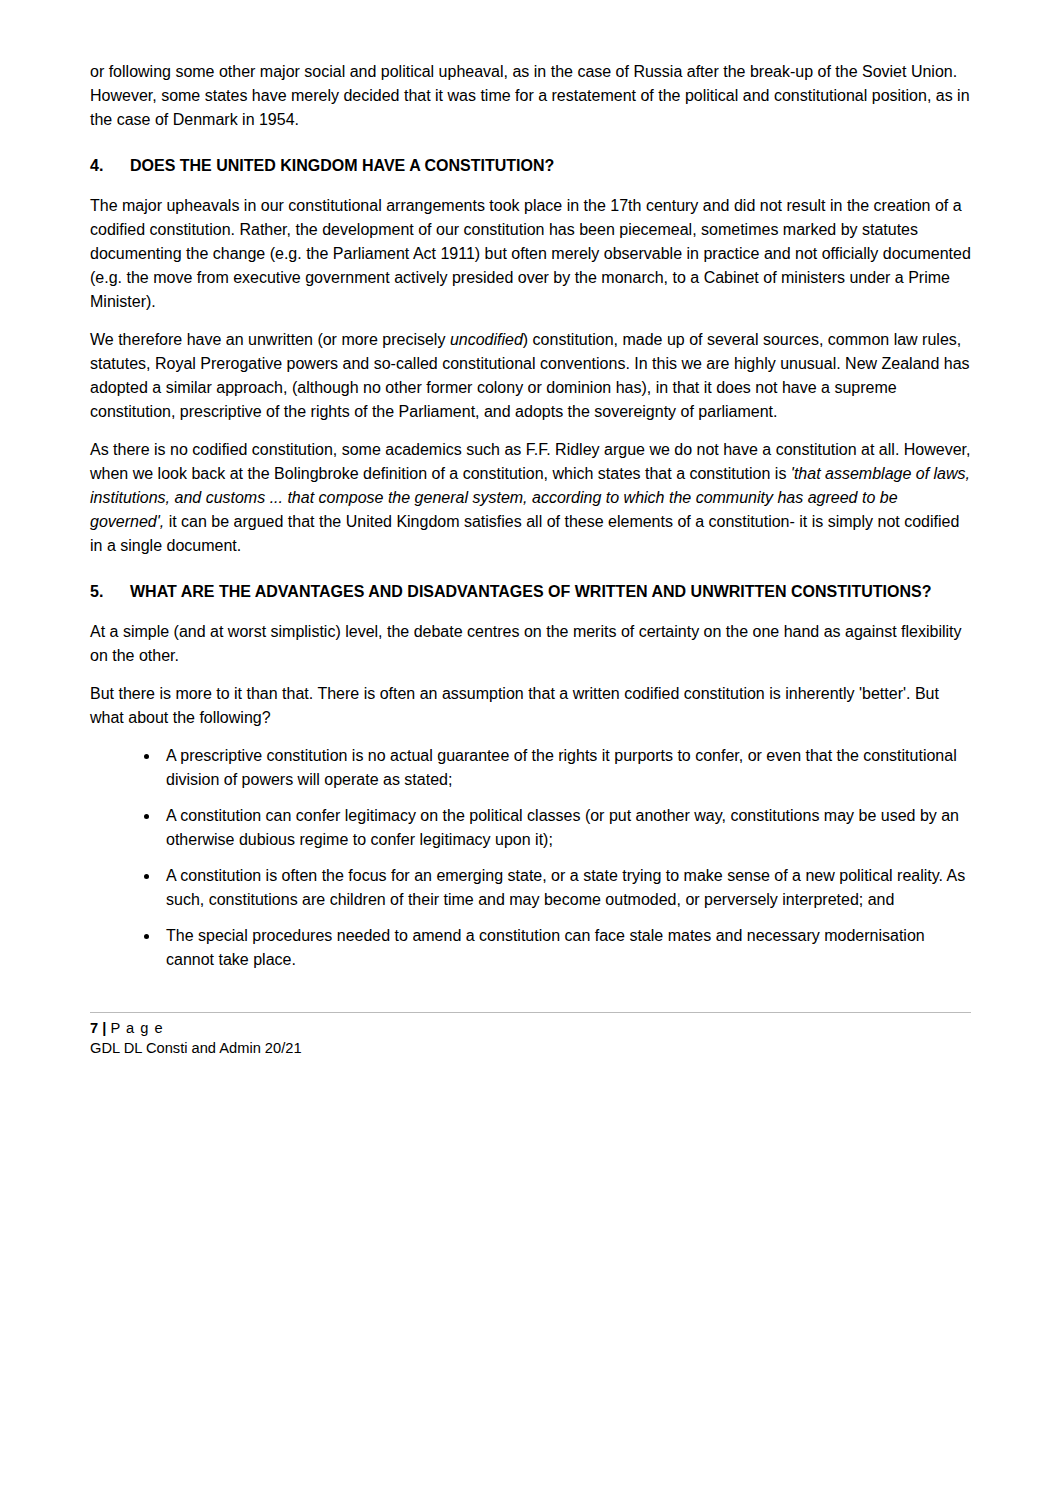or following some other major social and political upheaval, as in the case of Russia after the break-up of the Soviet Union. However, some states have merely decided that it was time for a restatement of the political and constitutional position, as in the case of Denmark in 1954.
4. DOES THE UNITED KINGDOM HAVE A CONSTITUTION?
The major upheavals in our constitutional arrangements took place in the 17th century and did not result in the creation of a codified constitution. Rather, the development of our constitution has been piecemeal, sometimes marked by statutes documenting the change (e.g. the Parliament Act 1911) but often merely observable in practice and not officially documented (e.g. the move from executive government actively presided over by the monarch, to a Cabinet of ministers under a Prime Minister).
We therefore have an unwritten (or more precisely uncodified) constitution, made up of several sources, common law rules, statutes, Royal Prerogative powers and so-called constitutional conventions. In this we are highly unusual. New Zealand has adopted a similar approach, (although no other former colony or dominion has), in that it does not have a supreme constitution, prescriptive of the rights of the Parliament, and adopts the sovereignty of parliament.
As there is no codified constitution, some academics such as F.F. Ridley argue we do not have a constitution at all. However, when we look back at the Bolingbroke definition of a constitution, which states that a constitution is 'that assemblage of laws, institutions, and customs ... that compose the general system, according to which the community has agreed to be governed', it can be argued that the United Kingdom satisfies all of these elements of a constitution- it is simply not codified in a single document.
5. WHAT ARE THE ADVANTAGES AND DISADVANTAGES OF WRITTEN AND UNWRITTEN CONSTITUTIONS?
At a simple (and at worst simplistic) level, the debate centres on the merits of certainty on the one hand as against flexibility on the other.
But there is more to it than that. There is often an assumption that a written codified constitution is inherently 'better'. But what about the following?
A prescriptive constitution is no actual guarantee of the rights it purports to confer, or even that the constitutional division of powers will operate as stated;
A constitution can confer legitimacy on the political classes (or put another way, constitutions may be used by an otherwise dubious regime to confer legitimacy upon it);
A constitution is often the focus for an emerging state, or a state trying to make sense of a new political reality. As such, constitutions are children of their time and may become outmoded, or perversely interpreted; and
The special procedures needed to amend a constitution can face stale mates and necessary modernisation cannot take place.
7 | P a g e
GDL DL Consti and Admin 20/21